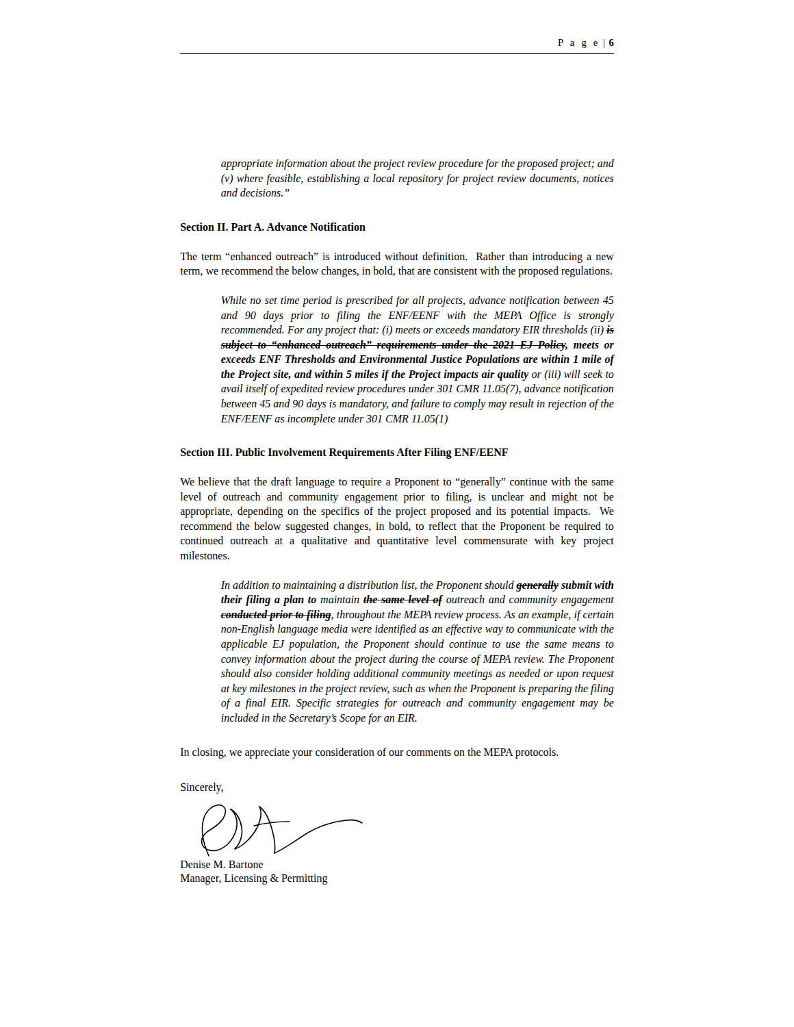P a g e | 6
appropriate information about the project review procedure for the proposed project; and (v) where feasible, establishing a local repository for project review documents, notices and decisions.”
Section II. Part A. Advance Notification
The term “enhanced outreach” is introduced without definition. Rather than introducing a new term, we recommend the below changes, in bold, that are consistent with the proposed regulations.
While no set time period is prescribed for all projects, advance notification between 45 and 90 days prior to filing the ENF/EENF with the MEPA Office is strongly recommended. For any project that: (i) meets or exceeds mandatory EIR thresholds (ii) is subject to “enhanced outreach” requirements under the 2021 EJ Policy, meets or exceeds ENF Thresholds and Environmental Justice Populations are within 1 mile of the Project site, and within 5 miles if the Project impacts air quality or (iii) will seek to avail itself of expedited review procedures under 301 CMR 11.05(7), advance notification between 45 and 90 days is mandatory, and failure to comply may result in rejection of the ENF/EENF as incomplete under 301 CMR 11.05(1)
Section III. Public Involvement Requirements After Filing ENF/EENF
We believe that the draft language to require a Proponent to “generally” continue with the same level of outreach and community engagement prior to filing, is unclear and might not be appropriate, depending on the specifics of the project proposed and its potential impacts. We recommend the below suggested changes, in bold, to reflect that the Proponent be required to continued outreach at a qualitative and quantitative level commensurate with key project milestones.
In addition to maintaining a distribution list, the Proponent should generally submit with their filing a plan to maintain the same level of outreach and community engagement conducted prior to filing, throughout the MEPA review process. As an example, if certain non-English language media were identified as an effective way to communicate with the applicable EJ population, the Proponent should continue to use the same means to convey information about the project during the course of MEPA review. The Proponent should also consider holding additional community meetings as needed or upon request at key milestones in the project review, such as when the Proponent is preparing the filing of a final EIR. Specific strategies for outreach and community engagement may be included in the Secretary’s Scope for an EIR.
In closing, we appreciate your consideration of our comments on the MEPA protocols.
Sincerely,
Denise M. Bartone
Manager, Licensing & Permitting